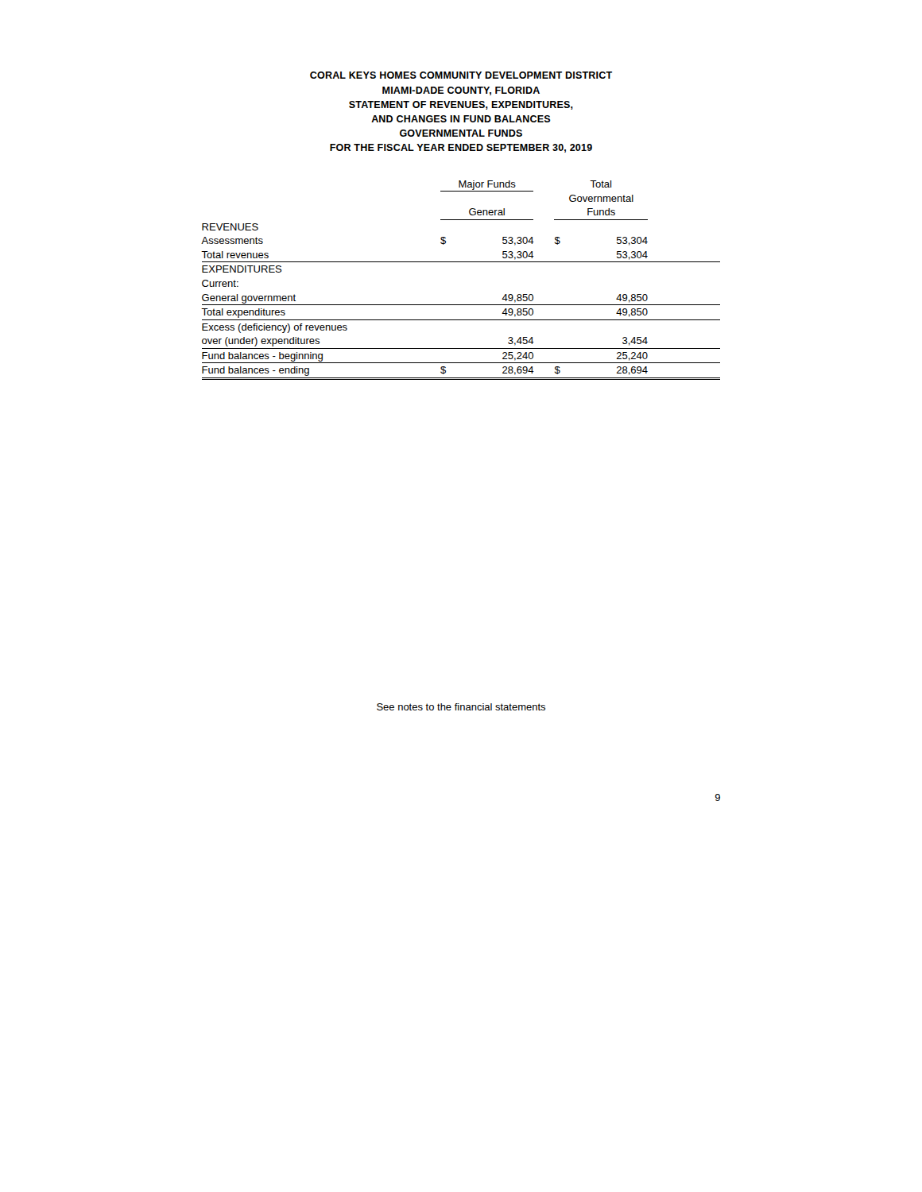CORAL KEYS HOMES COMMUNITY DEVELOPMENT DISTRICT
MIAMI-DADE COUNTY, FLORIDA
STATEMENT OF REVENUES, EXPENDITURES,
AND CHANGES IN FUND BALANCES
GOVERNMENTAL FUNDS
FOR THE FISCAL YEAR ENDED SEPTEMBER 30, 2019
| | Major Funds | | Total | |
| | | | Governmental | |
| | General | | Funds | |
| REVENUES | | | | | | |
| Assessments | $ | 53,304 | | $ | 53,304 | |
| Total revenues | | 53,304 | | | 53,304 | |
| EXPENDITURES | | | | | | |
| Current: | | | | | | |
| General government | | 49,850 | | | 49,850 | |
| Total expenditures | | 49,850 | | | 49,850 | |
| Excess (deficiency) of revenues | | | | | | |
| over (under) expenditures | | 3,454 | | | 3,454 | |
| Fund balances - beginning | | 25,240 | | | 25,240 | |
| Fund balances - ending | $ | 28,694 | | $ | 28,694 | |
See notes to the financial statements
9